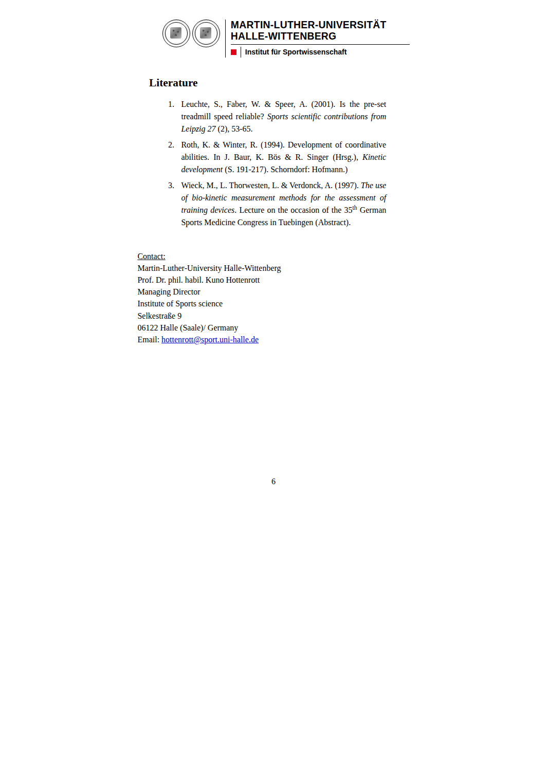MARTIN-LUTHER-UNIVERSITÄT
HALLE-WITTENBERG
Institut für Sportwissenschaft
Literature
Leuchte, S., Faber, W. & Speer, A. (2001). Is the pre-set treadmill speed reliable? Sports scientific contributions from Leipzig 27 (2), 53-65.
Roth, K. & Winter, R. (1994). Development of coordinative abilities. In J. Baur, K. Bös & R. Singer (Hrsg.), Kinetic development (S. 191-217). Schorndorf: Hofmann.)
Wieck, M., L. Thorwesten, L. & Verdonck, A. (1997). The use of bio-kinetic measurement methods for the assessment of training devices. Lecture on the occasion of the 35th German Sports Medicine Congress in Tuebingen (Abstract).
Contact:
Martin-Luther-University Halle-Wittenberg
Prof. Dr. phil. habil. Kuno Hottenrott
Managing Director
Institute of Sports science
Selkestraße 9
06122 Halle (Saale)/ Germany
Email: hottenrott@sport.uni-halle.de
6